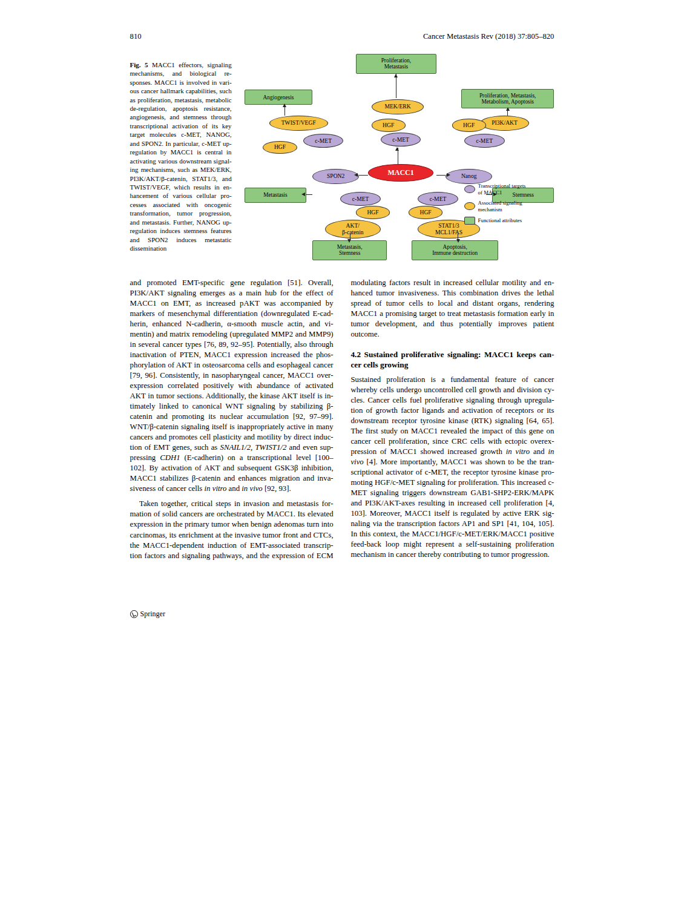810 Cancer Metastasis Rev (2018) 37:805–820
Fig. 5 MACC1 effectors, signaling mechanisms, and biological responses. MACC1 is involved in various cancer hallmark capabilities, such as proliferation, metastasis, metabolic de-regulation, apoptosis resistance, angiogenesis, and stemness through transcriptional activation of its key target molecules c-MET, NANOG, and SPON2. In particular, c-MET upregulation by MACC1 is central in activating various downstream signaling mechanisms, such as MEK/ERK, PI3K/AKT/β-catenin, STAT1/3, and TWIST/VEGF, which results in enhancement of various cellular processes associated with oncogenic transformation, tumor progression, and metastasis. Further, NANOG upregulation induces stemness features and SPON2 induces metastatic dissemination
Proliferation,
Metastasis
MEK/ERK
HGF
c-MET
Angiogenesis
TWIST/VEGF
HGF
c-MET
Proliferation, Metastasis,
Metabolism, Apoptosis
PI3K/AKT
HGF
c-MET
MACC1
SPON2
Nanog
Metastasis
Stemness
c-MET
c-MET
HGF
HGF
AKT/
β-catenin
STAT1/3
MCL1/FAS
Metastasis,
Stemness
Apoptosis,
Immune destruction
Transcriptional targets
of MACC1
Associated signaling
mechanism
Functional attributes
and promoted EMT-specific gene regulation [51]. Overall, PI3K/AKT signaling emerges as a main hub for the effect of MACC1 on EMT, as increased pAKT was accompanied by markers of mesenchymal differentiation (downregulated E-cadherin, enhanced N-cadherin, α-smooth muscle actin, and vimentin) and matrix remodeling (upregulated MMP2 and MMP9) in several cancer types [76, 89, 92–95]. Potentially, also through inactivation of PTEN, MACC1 expression increased the phosphorylation of AKT in osteosarcoma cells and esophageal cancer [79, 96]. Consistently, in nasopharyngeal cancer, MACC1 overexpression correlated positively with abundance of activated AKT in tumor sections. Additionally, the kinase AKT itself is intimately linked to canonical WNT signaling by stabilizing β-catenin and promoting its nuclear accumulation [92, 97–99]. WNT/β-catenin signaling itself is inappropriately active in many cancers and promotes cell plasticity and motility by direct induction of EMT genes, such as SNAIL1/2, TWIST1/2 and even suppressing CDH1 (E-cadherin) on a transcriptional level [100–102]. By activation of AKT and subsequent GSK3β inhibition, MACC1 stabilizes β-catenin and enhances migration and invasiveness of cancer cells in vitro and in vivo [92, 93].
Taken together, critical steps in invasion and metastasis formation of solid cancers are orchestrated by MACC1. Its elevated expression in the primary tumor when benign adenomas turn into carcinomas, its enrichment at the invasive tumor front and CTCs, the MACC1-dependent induction of EMT-associated transcription factors and signaling pathways, and the expression of ECM modulating factors result in increased cellular motility and enhanced tumor invasiveness. This combination drives the lethal spread of tumor cells to local and distant organs, rendering MACC1 a promising target to treat metastasis formation early in tumor development, and thus potentially improves patient outcome.
4.2 Sustained proliferative signaling: MACC1 keeps cancer cells growing
Sustained proliferation is a fundamental feature of cancer whereby cells undergo uncontrolled cell growth and division cycles. Cancer cells fuel proliferative signaling through upregulation of growth factor ligands and activation of receptors or its downstream receptor tyrosine kinase (RTK) signaling [64, 65]. The first study on MACC1 revealed the impact of this gene on cancer cell proliferation, since CRC cells with ectopic overexpression of MACC1 showed increased growth in vitro and in vivo [4]. More importantly, MACC1 was shown to be the transcriptional activator of c-MET, the receptor tyrosine kinase promoting HGF/c-MET signaling for proliferation. This increased c-MET signaling triggers downstream GAB1-SHP2-ERK/MAPK and PI3K/AKT-axes resulting in increased cell proliferation [4, 103]. Moreover, MACC1 itself is regulated by active ERK signaling via the transcription factors AP1 and SP1 [41, 104, 105]. In this context, the MACC1/HGF/c-MET/ERK/MACC1 positive feed-back loop might represent a self-sustaining proliferation mechanism in cancer thereby contributing to tumor progression.
Springer